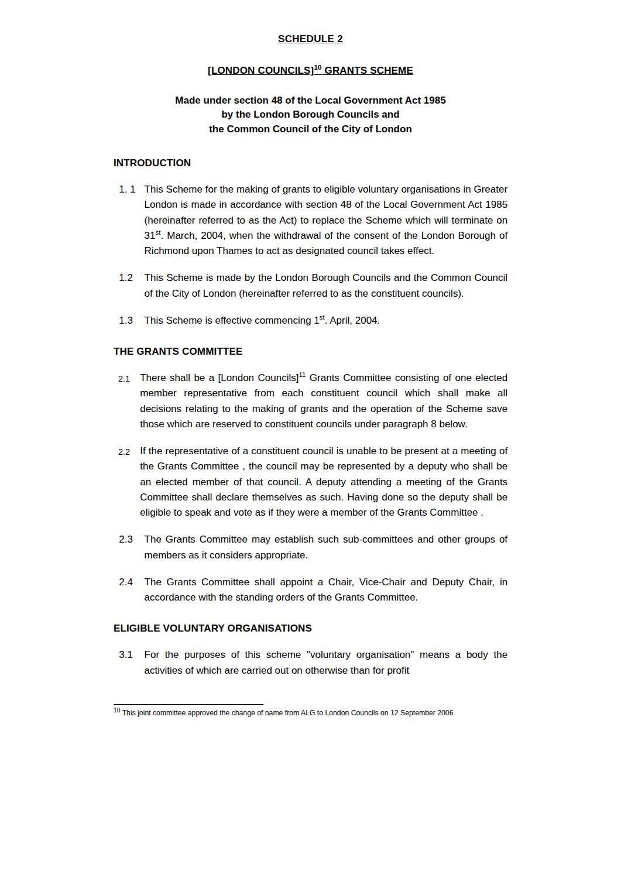SCHEDULE 2
[LONDON COUNCILS]10 GRANTS SCHEME
Made under section 48 of the Local Government Act 1985
by the London Borough Councils and
the Common Council of the City of London
INTRODUCTION
1. 1
This Scheme for the making of grants to eligible voluntary organisations in Greater London is made in accordance with section 48 of the Local Government Act 1985 (hereinafter referred to as the Act) to replace the Scheme which will terminate on 31st. March, 2004, when the withdrawal of the consent of the London Borough of Richmond upon Thames to act as designated council takes effect.
1.2
This Scheme is made by the London Borough Councils and the Common Council of the City of London (hereinafter referred to as the constituent councils).
1.3
This Scheme is effective commencing 1st. April, 2004.
THE GRANTS COMMITTEE
2.1
There shall be a [London Councils]11 Grants Committee consisting of one elected member representative from each constituent council which shall make all decisions relating to the making of grants and the operation of the Scheme save those which are reserved to constituent councils under paragraph 8 below.
2.2
If the representative of a constituent council is unable to be present at a meeting of the Grants Committee , the council may be represented by a deputy who shall be an elected member of that council. A deputy attending a meeting of the Grants Committee shall declare themselves as such. Having done so the deputy shall be eligible to speak and vote as if they were a member of the Grants Committee .
2.3
The Grants Committee may establish such sub-committees and other groups of members as it considers appropriate.
2.4
The Grants Committee shall appoint a Chair, Vice-Chair and Deputy Chair, in accordance with the standing orders of the Grants Committee.
ELIGIBLE VOLUNTARY ORGANISATIONS
3.1
For the purposes of this scheme "voluntary organisation" means a body the activities of which are carried out on otherwise than for profit
10 This joint committee approved the change of name from ALG to London Councils on 12 September 2006